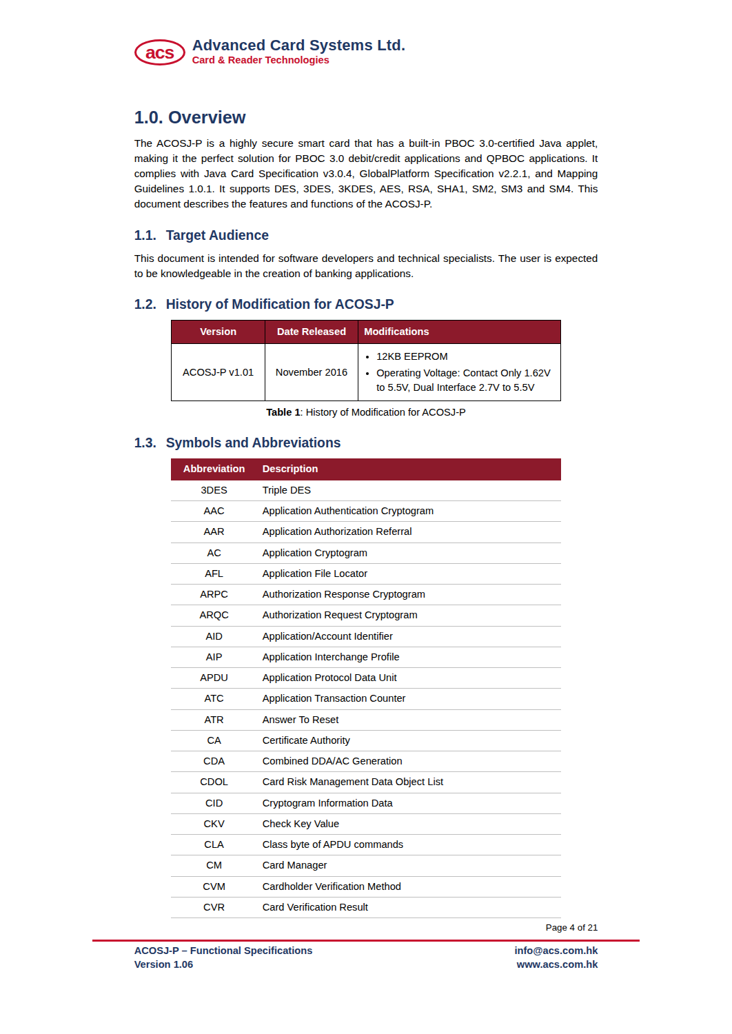acs
Advanced Card Systems Ltd.
Card & Reader Technologies
1.0. Overview
The ACOSJ-P is a highly secure smart card that has a built-in PBOC 3.0-certified Java applet, making it the perfect solution for PBOC 3.0 debit/credit applications and QPBOC applications. It complies with Java Card Specification v3.0.4, GlobalPlatform Specification v2.2.1, and Mapping Guidelines 1.0.1. It supports DES, 3DES, 3KDES, AES, RSA, SHA1, SM2, SM3 and SM4. This document describes the features and functions of the ACOSJ-P.
1.1. Target Audience
This document is intended for software developers and technical specialists. The user is expected to be knowledgeable in the creation of banking applications.
1.2. History of Modification for ACOSJ-P
| Version | Date Released | Modifications |
| --- | --- | --- |
| ACOSJ-P v1.01 | November 2016 | 12KB EEPROM Operating Voltage: Contact Only 1.62V to 5.5V, Dual Interface 2.7V to 5.5V |
Table 1: History of Modification for ACOSJ-P
1.3. Symbols and Abbreviations
| Abbreviation | Description |
| --- | --- |
| 3DES | Triple DES |
| AAC | Application Authentication Cryptogram |
| AAR | Application Authorization Referral |
| AC | Application Cryptogram |
| AFL | Application File Locator |
| ARPC | Authorization Response Cryptogram |
| ARQC | Authorization Request Cryptogram |
| AID | Application/Account Identifier |
| AIP | Application Interchange Profile |
| APDU | Application Protocol Data Unit |
| ATC | Application Transaction Counter |
| ATR | Answer To Reset |
| CA | Certificate Authority |
| CDA | Combined DDA/AC Generation |
| CDOL | Card Risk Management Data Object List |
| CID | Cryptogram Information Data |
| CKV | Check Key Value |
| CLA | Class byte of APDU commands |
| CM | Card Manager |
| CVM | Cardholder Verification Method |
| CVR | Card Verification Result |
Page 4 of 21
ACOSJ-P – Functional Specifications
Version 1.06
info@acs.com.hk
www.acs.com.hk